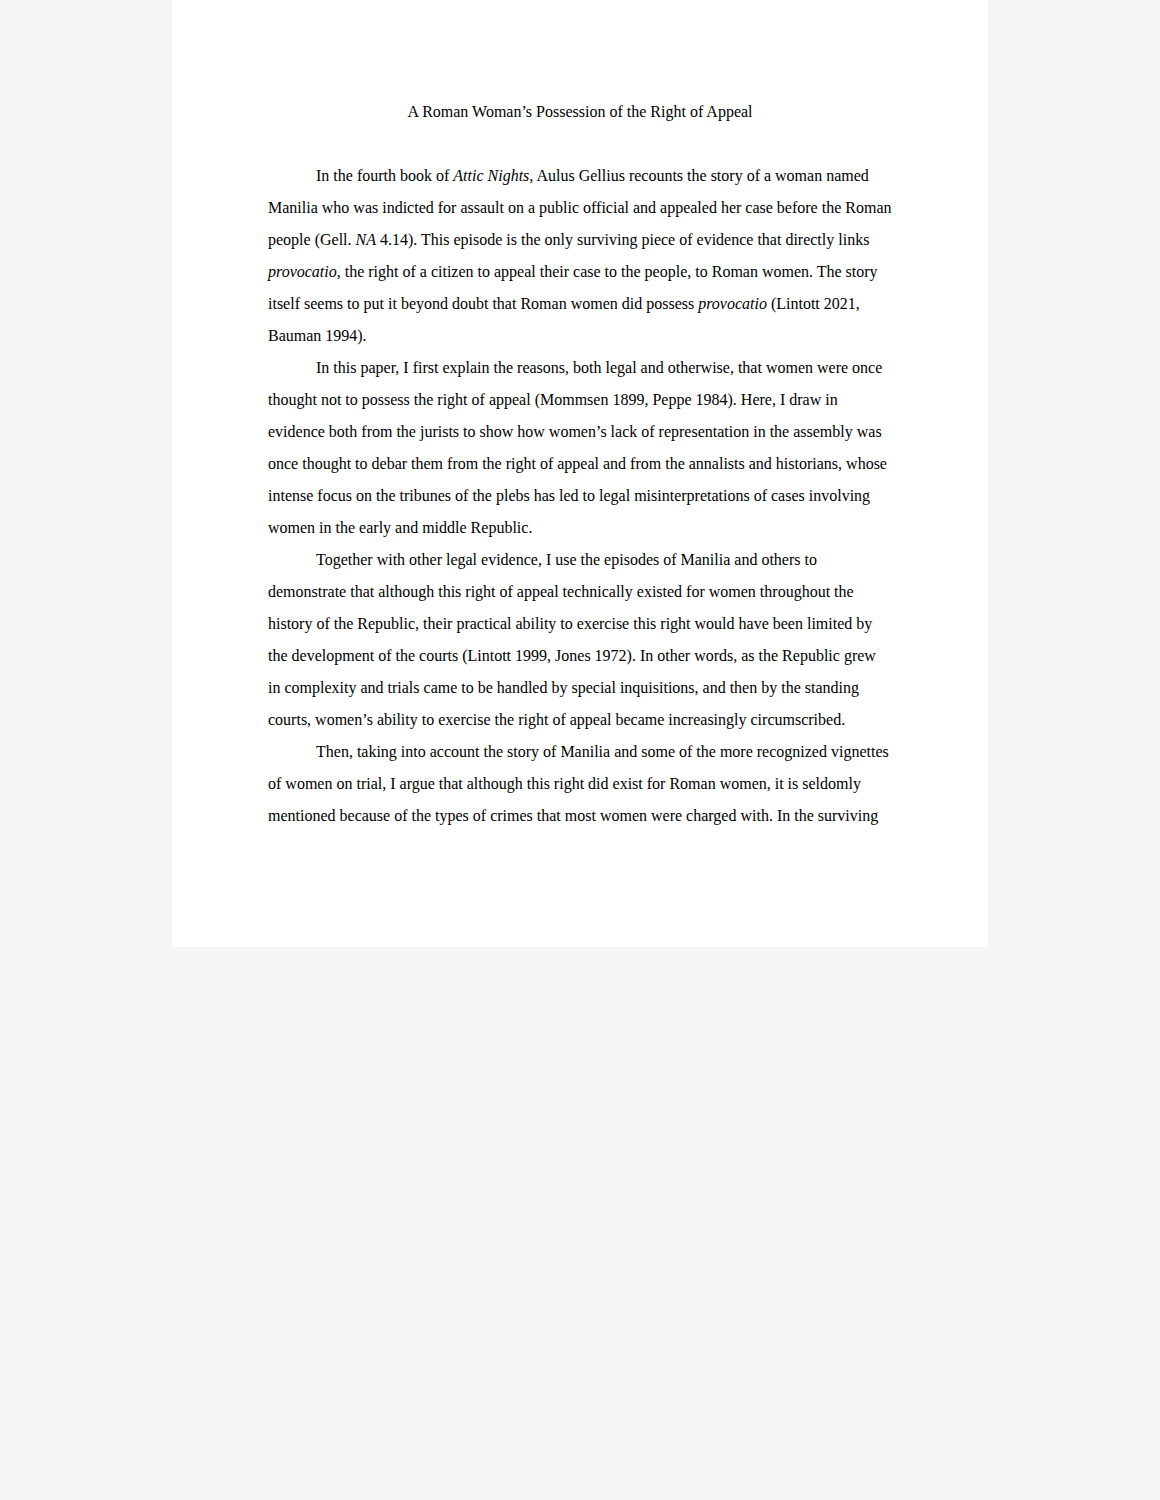A Roman Woman’s Possession of the Right of Appeal
In the fourth book of Attic Nights, Aulus Gellius recounts the story of a woman named Manilia who was indicted for assault on a public official and appealed her case before the Roman people (Gell. NA 4.14). This episode is the only surviving piece of evidence that directly links provocatio, the right of a citizen to appeal their case to the people, to Roman women. The story itself seems to put it beyond doubt that Roman women did possess provocatio (Lintott 2021, Bauman 1994).
In this paper, I first explain the reasons, both legal and otherwise, that women were once thought not to possess the right of appeal (Mommsen 1899, Peppe 1984). Here, I draw in evidence both from the jurists to show how women’s lack of representation in the assembly was once thought to debar them from the right of appeal and from the annalists and historians, whose intense focus on the tribunes of the plebs has led to legal misinterpretations of cases involving women in the early and middle Republic.
Together with other legal evidence, I use the episodes of Manilia and others to demonstrate that although this right of appeal technically existed for women throughout the history of the Republic, their practical ability to exercise this right would have been limited by the development of the courts (Lintott 1999, Jones 1972). In other words, as the Republic grew in complexity and trials came to be handled by special inquisitions, and then by the standing courts, women’s ability to exercise the right of appeal became increasingly circumscribed.
Then, taking into account the story of Manilia and some of the more recognized vignettes of women on trial, I argue that although this right did exist for Roman women, it is seldomly mentioned because of the types of crimes that most women were charged with. In the surviving